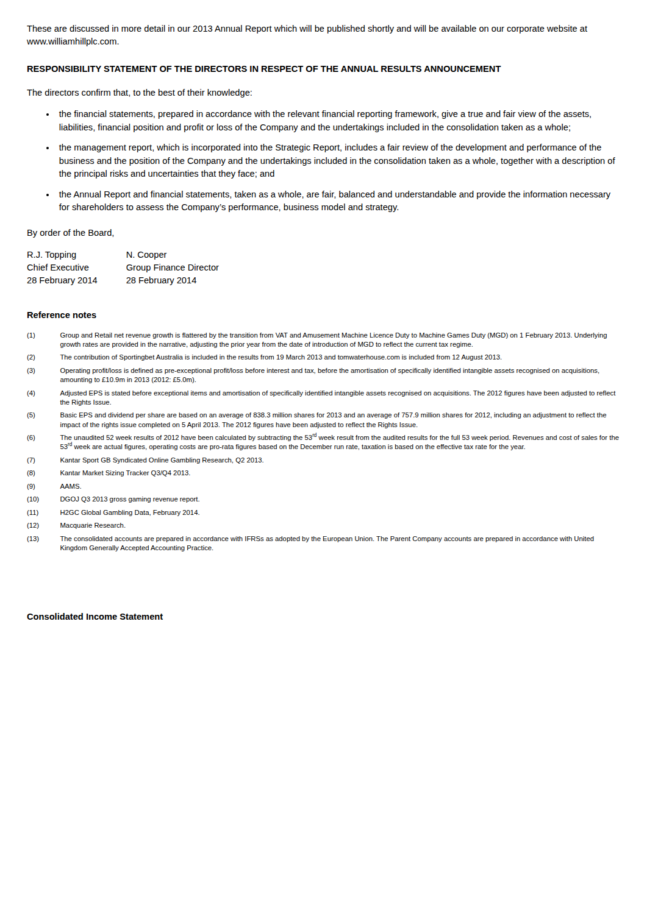These are discussed in more detail in our 2013 Annual Report which will be published shortly and will be available on our corporate website at www.williamhillplc.com.
Responsibility statement of the directors in respect of the annual results announcement
The directors confirm that, to the best of their knowledge:
the financial statements, prepared in accordance with the relevant financial reporting framework, give a true and fair view of the assets, liabilities, financial position and profit or loss of the Company and the undertakings included in the consolidation taken as a whole;
the management report, which is incorporated into the Strategic Report, includes a fair review of the development and performance of the business and the position of the Company and the undertakings included in the consolidation taken as a whole, together with a description of the principal risks and uncertainties that they face; and
the Annual Report and financial statements, taken as a whole, are fair, balanced and understandable and provide the information necessary for shareholders to assess the Company’s performance, business model and strategy.
By order of the Board,
| R.J. Topping | N. Cooper |
| Chief Executive | Group Finance Director |
| 28 February 2014 | 28 February 2014 |
Reference notes
| (1) | Group and Retail net revenue growth is flattered by the transition from VAT and Amusement Machine Licence Duty to Machine Games Duty (MGD) on 1 February 2013. Underlying growth rates are provided in the narrative, adjusting the prior year from the date of introduction of MGD to reflect the current tax regime. |
| (2) | The contribution of Sportingbet Australia is included in the results from 19 March 2013 and tomwaterhouse.com is included from 12 August 2013. |
| (3) | Operating profit/loss is defined as pre-exceptional profit/loss before interest and tax, before the amortisation of specifically identified intangible assets recognised on acquisitions, amounting to £10.9m in 2013 (2012: £5.0m). |
| (4) | Adjusted EPS is stated before exceptional items and amortisation of specifically identified intangible assets recognised on acquisitions. The 2012 figures have been adjusted to reflect the Rights Issue. |
| (5) | Basic EPS and dividend per share are based on an average of 838.3 million shares for 2013 and an average of 757.9 million shares for 2012, including an adjustment to reflect the impact of the rights issue completed on 5 April 2013. The 2012 figures have been adjusted to reflect the Rights Issue. |
| (6) | The unaudited 52 week results of 2012 have been calculated by subtracting the 53 rd week result from the audited results for the full 53 week period. Revenues and cost of sales for the 53 rd week are actual figures, operating costs are pro-rata figures based on the December run rate, taxation is based on the effective tax rate for the year. |
| (7) | Kantar Sport GB Syndicated Online Gambling Research, Q2 2013. |
| (8) | Kantar Market Sizing Tracker Q3/Q4 2013. |
| (9) | AAMS. |
| (10) | DGOJ Q3 2013 gross gaming revenue report. |
| (11) | H2GC Global Gambling Data, February 2014. |
| (12) | Macquarie Research. |
| (13) | The consolidated accounts are prepared in accordance with IFRSs as adopted by the European Union. The Parent Company accounts are prepared in accordance with United Kingdom Generally Accepted Accounting Practice. |
Consolidated Income Statement